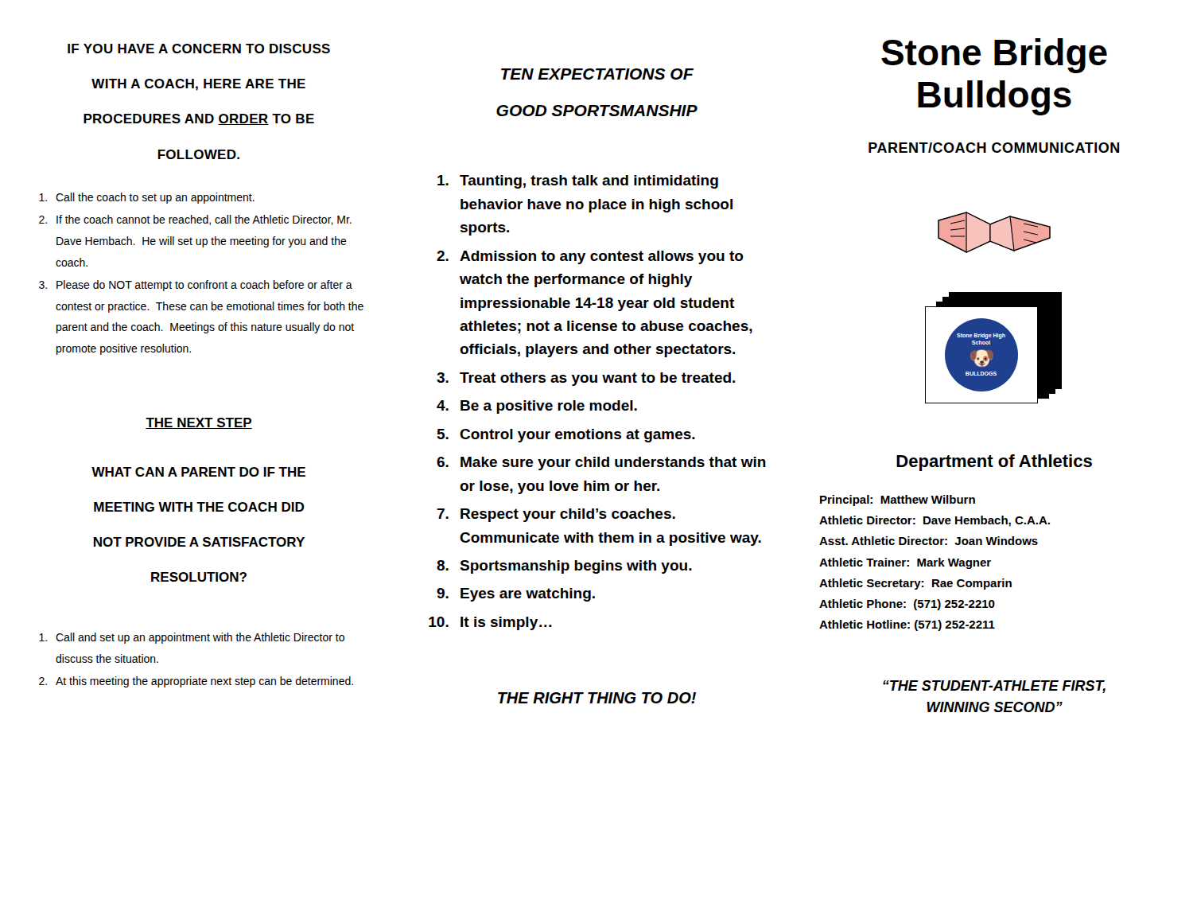IF YOU HAVE A CONCERN TO DISCUSS
WITH A COACH, HERE ARE THE
PROCEDURES AND ORDER TO BE
FOLLOWED.
Call the coach to set up an appointment.
If the coach cannot be reached, call the Athletic Director, Mr. Dave Hembach. He will set up the meeting for you and the coach.
Please do NOT attempt to confront a coach before or after a contest or practice. These can be emotional times for both the parent and the coach. Meetings of this nature usually do not promote positive resolution.
THE NEXT STEP
WHAT CAN A PARENT DO IF THE
MEETING WITH THE COACH DID
NOT PROVIDE A SATISFACTORY
RESOLUTION?
Call and set up an appointment with the Athletic Director to discuss the situation.
At this meeting the appropriate next step can be determined.
TEN EXPECTATIONS OF
GOOD SPORTSMANSHIP
Taunting, trash talk and intimidating behavior have no place in high school sports.
Admission to any contest allows you to watch the performance of highly impressionable 14-18 year old student athletes; not a license to abuse coaches, officials, players and other spectators.
Treat others as you want to be treated.
Be a positive role model.
Control your emotions at games.
Make sure your child understands that win or lose, you love him or her.
Respect your child’s coaches. Communicate with them in a positive way.
Sportsmanship begins with you.
Eyes are watching.
It is simply…
THE RIGHT THING TO DO!
Stone Bridge
Bulldogs
PARENT/COACH COMMUNICATION
Stone Bridge High School 🐶 BULLDOGS
Department of Athletics
Principal: Matthew Wilburn
Athletic Director: Dave Hembach, C.A.A.
Asst. Athletic Director: Joan Windows
Athletic Trainer: Mark Wagner
Athletic Secretary: Rae Comparin
Athletic Phone: (571) 252-2210
Athletic Hotline: (571) 252-2211
“THE STUDENT-ATHLETE FIRST,
WINNING SECOND”